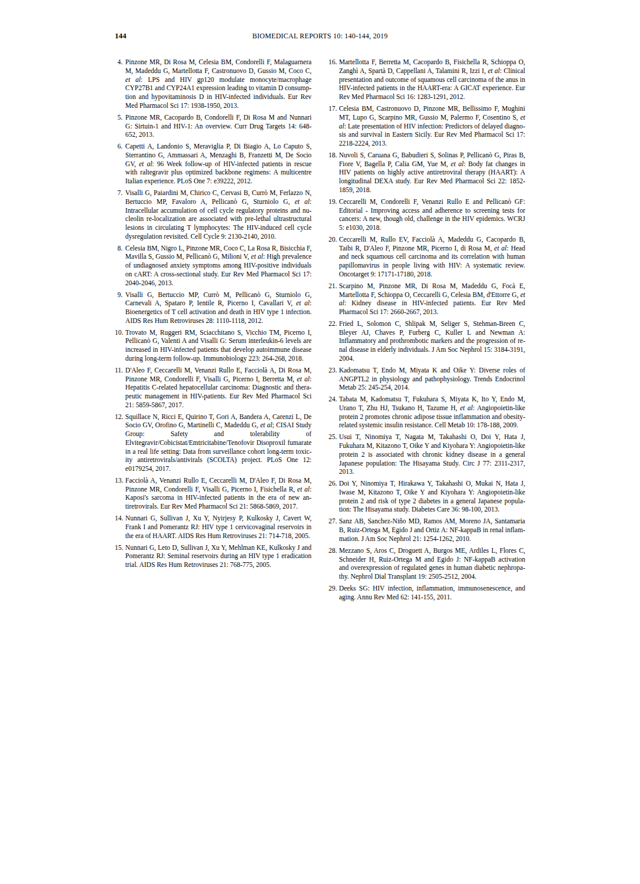144
BIOMEDICAL REPORTS 10: 140-144, 2019
4. Pinzone MR, Di Rosa M, Celesia BM, Condorelli F, Malaguarnera M, Madeddu G, Martellotta F, Castronuovo D, Gussio M, Coco C, et al: LPS and HIV gp120 modulate monocyte/macrophage CYP27B1 and CYP24A1 expression leading to vitamin D consumption and hypovitaminosis D in HIV-infected individuals. Eur Rev Med Pharmacol Sci 17: 1938-1950, 2013.
5. Pinzone MR, Cacopardo B, Condorelli F, Di Rosa M and Nunnari G: Sirtuin-1 and HIV-1: An overview. Curr Drug Targets 14: 648-652, 2013.
6. Capetti A, Landonio S, Meraviglia P, Di Biagio A, Lo Caputo S, Sterrantino G, Ammassari A, Menzaghi B, Franzetti M, De Socio GV, et al: 96 Week follow-up of HIV-infected patients in rescue with raltegravir plus optimized backbone regimens: A multicentre Italian experience. PLoS One 7: e39222, 2012.
7. Visalli G, Paiardini M, Chirico C, Cervasi B, Currò M, Ferlazzo N, Bertuccio MP, Favaloro A, Pellicanò G, Sturniolo G, et al: Intracellular accumulation of cell cycle regulatory proteins and nucleolin re-localization are associated with pre-lethal ultrastructural lesions in circulating T lymphocytes: The HIV-induced cell cycle dysregulation revisited. Cell Cycle 9: 2130-2140, 2010.
8. Celesia BM, Nigro L, Pinzone MR, Coco C, La Rosa R, Bisicchia F, Mavilla S, Gussio M, Pellicanò G, Milioni V, et al: High prevalence of undiagnosed anxiety symptoms among HIV-positive individuals on cART: A cross-sectional study. Eur Rev Med Pharmacol Sci 17: 2040-2046, 2013.
9. Visalli G, Bertuccio MP, Currò M, Pellicanò G, Sturniolo G, Carnevali A, Spataro P, Ientile R, Picerno I, Cavallari V, et al: Bioenergetics of T cell activation and death in HIV type 1 infection. AIDS Res Hum Retroviruses 28: 1110-1118, 2012.
10. Trovato M, Ruggeri RM, Sciacchitano S, Vicchio TM, Picerno I, Pellicanò G, Valenti A and Visalli G: Serum interleukin-6 levels are increased in HIV-infected patients that develop autoimmune disease during long-term follow-up. Immunobiology 223: 264-268, 2018.
11. D'Aleo F, Ceccarelli M, Venanzi Rullo E, Facciolà A, Di Rosa M, Pinzone MR, Condorelli F, Visalli G, Picerno I, Berretta M, et al: Hepatitis C-related hepatocellular carcinoma: Diagnostic and therapeutic management in HIV-patients. Eur Rev Med Pharmacol Sci 21: 5859-5867, 2017.
12. Squillace N, Ricci E, Quirino T, Gori A, Bandera A, Carenzi L, De Socio GV, Orofino G, Martinelli C, Madeddu G, et al; CISAI Study Group: Safety and tolerability of Elvitegravir/Cobicistat/Emtricitabine/Tenofovir Disoproxil fumarate in a real life setting: Data from surveillance cohort long-term toxicity antiretrovirals/antivirals (SCOLTA) project. PLoS One 12: e0179254, 2017.
13. Facciolà A, Venanzi Rullo E, Ceccarelli M, D'Aleo F, Di Rosa M, Pinzone MR, Condorelli F, Visalli G, Picerno I, Fisichella R, et al: Kaposi's sarcoma in HIV-infected patients in the era of new antiretrovirals. Eur Rev Med Pharmacol Sci 21: 5868-5869, 2017.
14. Nunnari G, Sullivan J, Xu Y, Nyirjesy P, Kulkosky J, Cavert W, Frank I and Pomerantz RJ: HIV type 1 cervicovaginal reservoirs in the era of HAART. AIDS Res Hum Retroviruses 21: 714-718, 2005.
15. Nunnari G, Leto D, Sullivan J, Xu Y, Mehlman KE, Kulkosky J and Pomerantz RJ: Seminal reservoirs during an HIV type 1 eradication trial. AIDS Res Hum Retroviruses 21: 768-775, 2005.
16. Martellotta F, Berretta M, Cacopardo B, Fisichella R, Schioppa O, Zanghì A, Spartà D, Cappellani A, Talamini R, Izzi I, et al: Clinical presentation and outcome of squamous cell carcinoma of the anus in HIV-infected patients in the HAART-era: A GICAT experience. Eur Rev Med Pharmacol Sci 16: 1283-1291, 2012.
17. Celesia BM, Castronuovo D, Pinzone MR, Bellissimo F, Mughini MT, Lupo G, Scarpino MR, Gussio M, Palermo F, Cosentino S, et al: Late presentation of HIV infection: Predictors of delayed diagnosis and survival in Eastern Sicily. Eur Rev Med Pharmacol Sci 17: 2218-2224, 2013.
18. Nuvoli S, Caruana G, Babudieri S, Solinas P, Pellicanò G, Piras B, Fiore V, Bagella P, Calia GM, Yue M, et al: Body fat changes in HIV patients on highly active antiretroviral therapy (HAART): A longitudinal DEXA study. Eur Rev Med Pharmacol Sci 22: 1852-1859, 2018.
19. Ceccarelli M, Condorelli F, Venanzi Rullo E and Pellicanò GF: Editorial - Improving access and adherence to screening tests for cancers: A new, though old, challenge in the HIV epidemics. WCRJ 5: e1030, 2018.
20. Ceccarelli M, Rullo EV, Facciolà A, Madeddu G, Cacopardo B, Taibi R, D'Aleo F, Pinzone MR, Picerno I, di Rosa M, et al: Head and neck squamous cell carcinoma and its correlation with human papillomavirus in people living with HIV: A systematic review. Oncotarget 9: 17171-17180, 2018.
21. Scarpino M, Pinzone MR, Di Rosa M, Madeddu G, Focà E, Martellotta F, Schioppa O, Ceccarelli G, Celesia BM, d'Ettorre G, et al: Kidney disease in HIV-infected patients. Eur Rev Med Pharmacol Sci 17: 2660-2667, 2013.
22. Fried L, Solomon C, Shlipak M, Seliger S, Stehman-Breen C, Bleyer AJ, Chaves P, Furberg C, Kuller L and Newman A: Inflammatory and prothrombotic markers and the progression of renal disease in elderly individuals. J Am Soc Nephrol 15: 3184-3191, 2004.
23. Kadomatsu T, Endo M, Miyata K and Oike Y: Diverse roles of ANGPTL2 in physiology and pathophysiology. Trends Endocrinol Metab 25: 245-254, 2014.
24. Tabata M, Kadomatsu T, Fukuhara S, Miyata K, Ito Y, Endo M, Urano T, Zhu HJ, Tsukano H, Tazume H, et al: Angiopoietin-like protein 2 promotes chronic adipose tissue inflammation and obesity-related systemic insulin resistance. Cell Metab 10: 178-188, 2009.
25. Usui T, Ninomiya T, Nagata M, Takahashi O, Doi Y, Hata J, Fukuhara M, Kitazono T, Oike Y and Kiyohara Y: Angiopoietin-like protein 2 is associated with chronic kidney disease in a general Japanese population: The Hisayama Study. Circ J 77: 2311-2317, 2013.
26. Doi Y, Ninomiya T, Hirakawa Y, Takahashi O, Mukai N, Hata J, Iwase M, Kitazono T, Oike Y and Kiyohara Y: Angiopoietin-like protein 2 and risk of type 2 diabetes in a general Japanese population: The Hisayama study. Diabetes Care 36: 98-100, 2013.
27. Sanz AB, Sanchez-Niño MD, Ramos AM, Moreno JA, Santamaria B, Ruiz-Ortega M, Egido J and Ortiz A: NF-kappaB in renal inflammation. J Am Soc Nephrol 21: 1254-1262, 2010.
28. Mezzano S, Aros C, Droguett A, Burgos ME, Ardiles L, Flores C, Schneider H, Ruiz-Ortega M and Egido J: NF-kappaB activation and overexpression of regulated genes in human diabetic nephropathy. Nephrol Dial Transplant 19: 2505-2512, 2004.
29. Deeks SG: HIV infection, inflammation, immunosenescence, and aging. Annu Rev Med 62: 141-155, 2011.